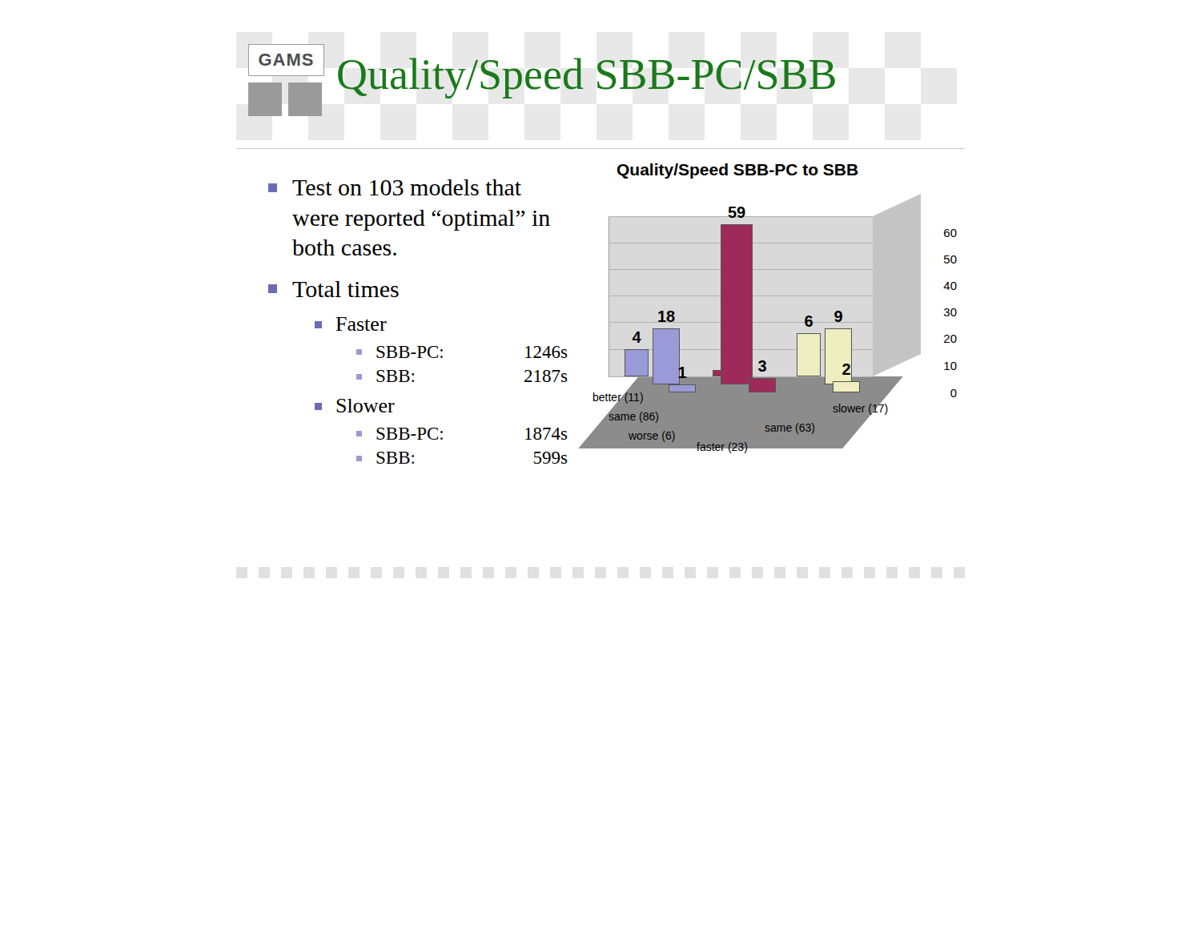GAMS
Quality/Speed SBB-PC/SBB
Test on 103 models that were reported “optimal” in both cases.
Total times
Faster
SBB-PC: 1246s
SBB: 2187s
Slower
SBB-PC: 1874s
SBB: 599s
Quality/Speed SBB-PC to SBB
60 50 40 30 20 10 0
4
1
6
18
59
9
1
3
2
better (11)
same (86)
worse (6)
slower (17)
same (63)
faster (23)